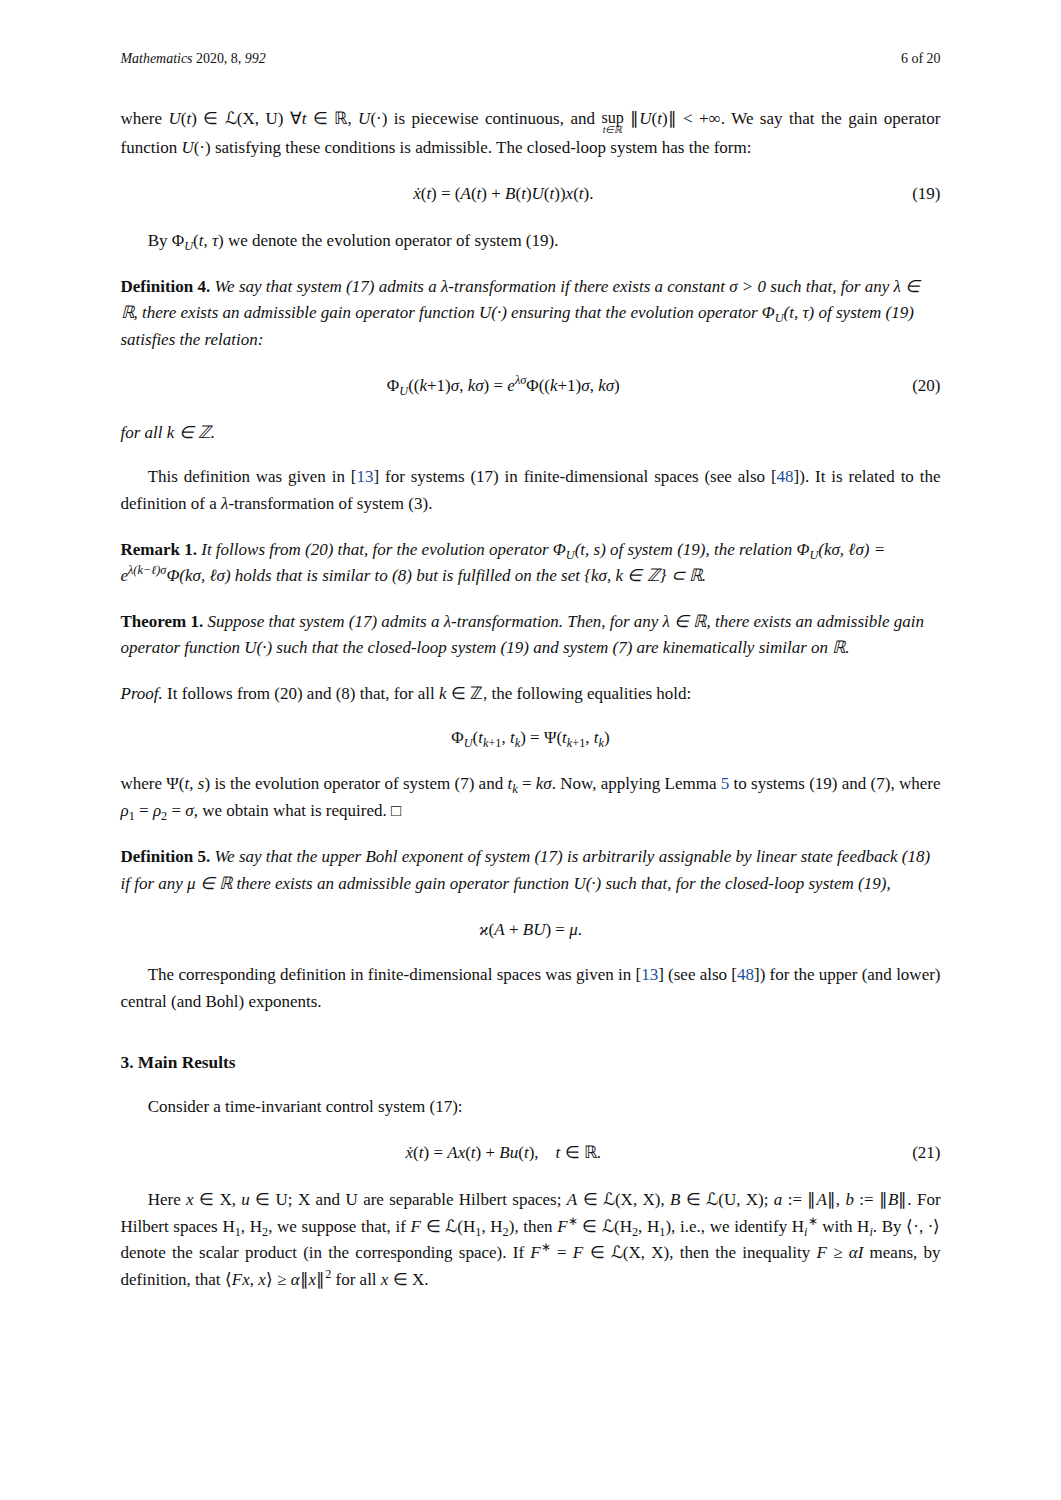Mathematics 2020, 8, 992
6 of 20
where U(t) ∈ ℒ(X, U) ∀t ∈ ℝ, U(·) is piecewise continuous, and sup t∈ℝ ∥U(t)∥ < +∞. We say that the gain operator function U(·) satisfying these conditions is admissible. The closed-loop system has the form:
ẋ(t) = (A(t) + B(t)U(t)) x(t).
(19)
By ΦU(t, τ) we denote the evolution operator of system (19).
Definition 4. We say that system (17) admits a λ-transformation if there exists a constant σ > 0 such that, for any λ ∈ ℝ, there exists an admissible gain operator function U(·) ensuring that the evolution operator ΦU(t, τ) of system (19) satisfies the relation:
ΦU((k+1)σ, kσ) = eλσΦ((k+1)σ, kσ)
(20)
for all k ∈ ℤ.
This definition was given in [13] for systems (17) in finite-dimensional spaces (see also [48]). It is related to the definition of a λ-transformation of system (3).
Remark 1. It follows from (20) that, for the evolution operator ΦU(t, s) of system (19), the relation ΦU(kσ, ℓσ) = eλ(k−ℓ)σΦ(kσ, ℓσ) holds that is similar to (8) but is fulfilled on the set {kσ, k ∈ ℤ} ⊂ ℝ.
Theorem 1. Suppose that system (17) admits a λ-transformation. Then, for any λ ∈ ℝ, there exists an admissible gain operator function U(·) such that the closed-loop system (19) and system (7) are kinematically similar on ℝ.
Proof. It follows from (20) and (8) that, for all k ∈ ℤ, the following equalities hold:
ΦU(tk+1, tk) = Ψ(tk+1, tk)
where Ψ(t, s) is the evolution operator of system (7) and tk = kσ. Now, applying Lemma 5 to systems (19) and (7), where ρ1 = ρ2 = σ, we obtain what is required. □
Definition 5. We say that the upper Bohl exponent of system (17) is arbitrarily assignable by linear state feedback (18) if for any μ ∈ ℝ there exists an admissible gain operator function U(·) such that, for the closed-loop system (19),
ϰ(A + BU) = μ.
The corresponding definition in finite-dimensional spaces was given in [13] (see also [48]) for the upper (and lower) central (and Bohl) exponents.
3. Main Results
Consider a time-invariant control system (17):
ẋ(t) = Ax(t) + Bu(t), t ∈ ℝ.
(21)
Here x ∈ X, u ∈ U; X and U are separable Hilbert spaces; A ∈ ℒ(X, X), B ∈ ℒ(U, X); a := ∥A∥, b := ∥B∥. For Hilbert spaces H1, H2, we suppose that, if F ∈ ℒ(H1, H2), then F∗ ∈ ℒ(H2, H1), i.e., we identify Hi∗ with Hi. By ⟨·, ·⟩ denote the scalar product (in the corresponding space). If F∗ = F ∈ ℒ(X, X), then the inequality F ≥ αI means, by definition, that ⟨Fx, x⟩ ≥ α∥x∥2 for all x ∈ X.